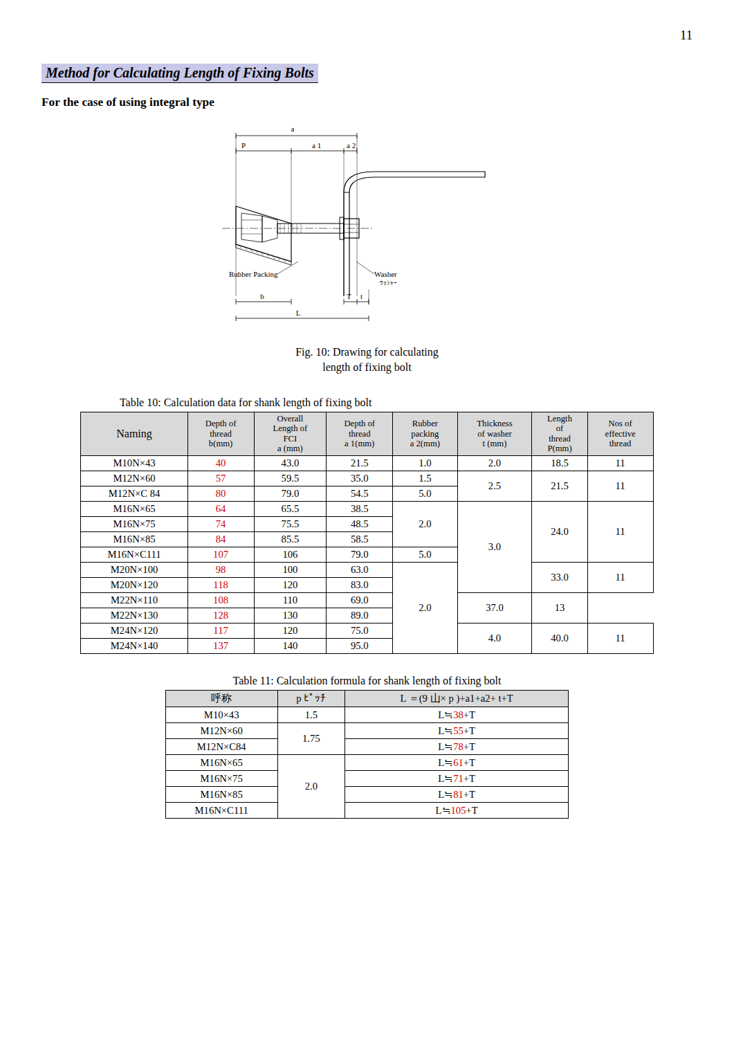11
Method for Calculating Length of Fixing Bolts
For the case of using integral type
a P a 1 a 2 Rubber Packing Washer ﾜｯｼｬｰ b T t L
Fig. 10: Drawing for calculating
length of fixing bolt
Table 10: Calculation data for shank length of fixing bolt
| Naming | Depth of thread b(mm) | Overall Length of FCI a (mm) | Depth of thread a 1(mm) | Rubber packing a 2(mm) | Thickness of washer t (mm) | Length of thread P(mm) | Nos of effective thread |
| --- | --- | --- | --- | --- | --- | --- | --- |
| M10N×43 | 40 | 43.0 | 21.5 | 1.0 | 2.0 | 18.5 | 11 |
| M12N×60 | 57 | 59.5 | 35.0 | 1.5 | 2.5 | 21.5 | 11 |
| M12N×C 84 | 80 | 79.0 | 54.5 | 5.0 |
| M16N×65 | 64 | 65.5 | 38.5 | 2.0 | 3.0 | 24.0 | 11 |
| M16N×75 | 74 | 75.5 | 48.5 |
| M16N×85 | 84 | 85.5 | 58.5 |
| M16N×C111 | 107 | 106 | 79.0 | 5.0 |
| M20N×100 | 98 | 100 | 63.0 | 2.0 | 33.0 | 11 |
| M20N×120 | 118 | 120 | 83.0 |
| M22N×110 | 108 | 110 | 69.0 | 37.0 | 13 |
| M22N×130 | 128 | 130 | 89.0 |
| M24N×120 | 117 | 120 | 75.0 | 4.0 | 40.0 | 11 |
| M24N×140 | 137 | 140 | 95.0 |
Table 11: Calculation formula for shank length of fixing bolt
| 呼称 | p ﾋﾟｯﾁ | L ＝(9 山× p )+a1+a2+ t+T |
| --- | --- | --- |
| M10×43 | 1.5 | L≒ 38 +T |
| M12N×60 | 1.75 | L≒ 55 +T |
| M12N×C84 | L≒ 78 +T |
| M16N×65 | 2.0 | L≒ 61 +T |
| M16N×75 | L≒ 71 +T |
| M16N×85 | L≒ 81 +T |
| M16N×C111 | L≒ 105 +T |